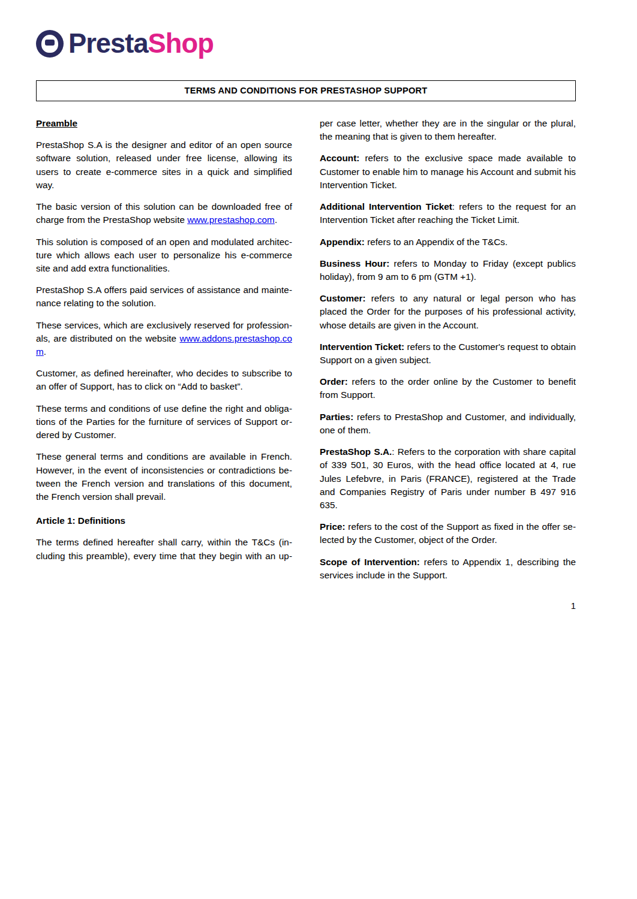Presta Shop
TERMS AND CONDITIONS FOR PRESTASHOP SUPPORT
Preamble
PrestaShop S.A is the designer and editor of an open source software solution, released under free license, allowing its users to create e-commerce sites in a quick and simplified way.
The basic version of this solution can be downloaded free of charge from the PrestaShop website www.prestashop.com.
This solution is composed of an open and modulated architecture which allows each user to personalize his e-commerce site and add extra functionalities.
PrestaShop S.A offers paid services of assistance and maintenance relating to the solution.
These services, which are exclusively reserved for professionals, are distributed on the website www.addons.prestashop.com.
Customer, as defined hereinafter, who decides to subscribe to an offer of Support, has to click on “Add to basket”.
These terms and conditions of use define the right and obligations of the Parties for the furniture of services of Support ordered by Customer.
These general terms and conditions are available in French. However, in the event of inconsistencies or contradictions between the French version and translations of this document, the French version shall prevail.
Article 1: Definitions
The terms defined hereafter shall carry, within the T&Cs (including this preamble), every time that they begin with an upper case letter, whether they are in the singular or the plural, the meaning that is given to them hereafter.
Account: refers to the exclusive space made available to Customer to enable him to manage his Account and submit his Intervention Ticket.
Additional Intervention Ticket: refers to the request for an Intervention Ticket after reaching the Ticket Limit.
Appendix: refers to an Appendix of the T&Cs.
Business Hour: refers to Monday to Friday (except publics holiday), from 9 am to 6 pm (GTM +1).
Customer: refers to any natural or legal person who has placed the Order for the purposes of his professional activity, whose details are given in the Account.
Intervention Ticket: refers to the Customer's request to obtain Support on a given subject.
Order: refers to the order online by the Customer to benefit from Support.
Parties: refers to PrestaShop and Customer, and individually, one of them.
PrestaShop S.A.: Refers to the corporation with share capital of 339 501, 30 Euros, with the head office located at 4, rue Jules Lefebvre, in Paris (FRANCE), registered at the Trade and Companies Registry of Paris under number B 497 916 635.
Price: refers to the cost of the Support as fixed in the offer selected by the Customer, object of the Order.
Scope of Intervention: refers to Appendix 1, describing the services include in the Support.
1